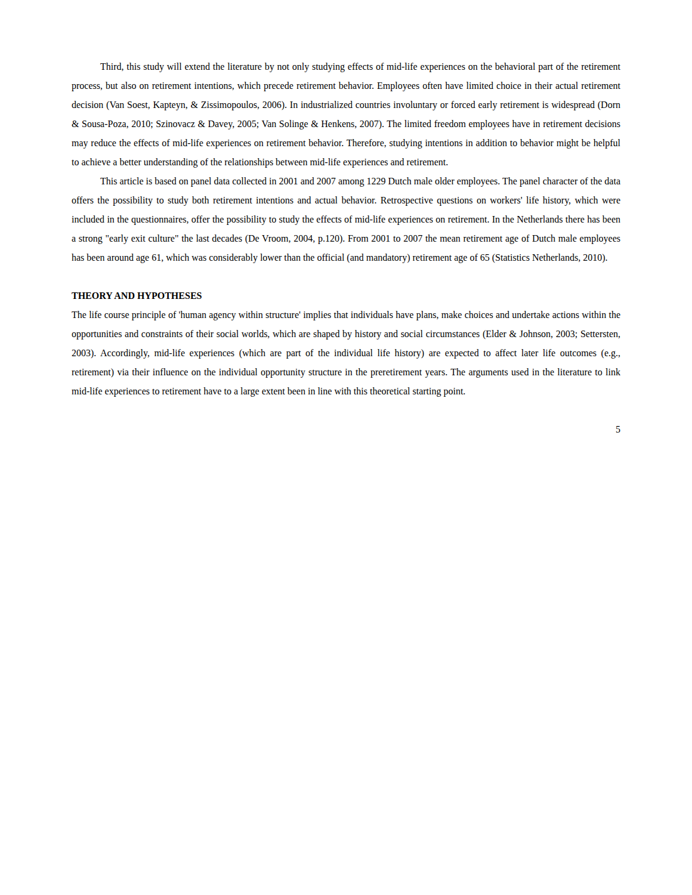Third, this study will extend the literature by not only studying effects of mid-life experiences on the behavioral part of the retirement process, but also on retirement intentions, which precede retirement behavior. Employees often have limited choice in their actual retirement decision (Van Soest, Kapteyn, & Zissimopoulos, 2006). In industrialized countries involuntary or forced early retirement is widespread (Dorn & Sousa-Poza, 2010; Szinovacz & Davey, 2005; Van Solinge & Henkens, 2007). The limited freedom employees have in retirement decisions may reduce the effects of mid-life experiences on retirement behavior. Therefore, studying intentions in addition to behavior might be helpful to achieve a better understanding of the relationships between mid-life experiences and retirement.
This article is based on panel data collected in 2001 and 2007 among 1229 Dutch male older employees. The panel character of the data offers the possibility to study both retirement intentions and actual behavior. Retrospective questions on workers' life history, which were included in the questionnaires, offer the possibility to study the effects of mid-life experiences on retirement. In the Netherlands there has been a strong "early exit culture" the last decades (De Vroom, 2004, p.120). From 2001 to 2007 the mean retirement age of Dutch male employees has been around age 61, which was considerably lower than the official (and mandatory) retirement age of 65 (Statistics Netherlands, 2010).
THEORY AND HYPOTHESES
The life course principle of 'human agency within structure' implies that individuals have plans, make choices and undertake actions within the opportunities and constraints of their social worlds, which are shaped by history and social circumstances (Elder & Johnson, 2003; Settersten, 2003). Accordingly, mid-life experiences (which are part of the individual life history) are expected to affect later life outcomes (e.g., retirement) via their influence on the individual opportunity structure in the preretirement years. The arguments used in the literature to link mid-life experiences to retirement have to a large extent been in line with this theoretical starting point.
5